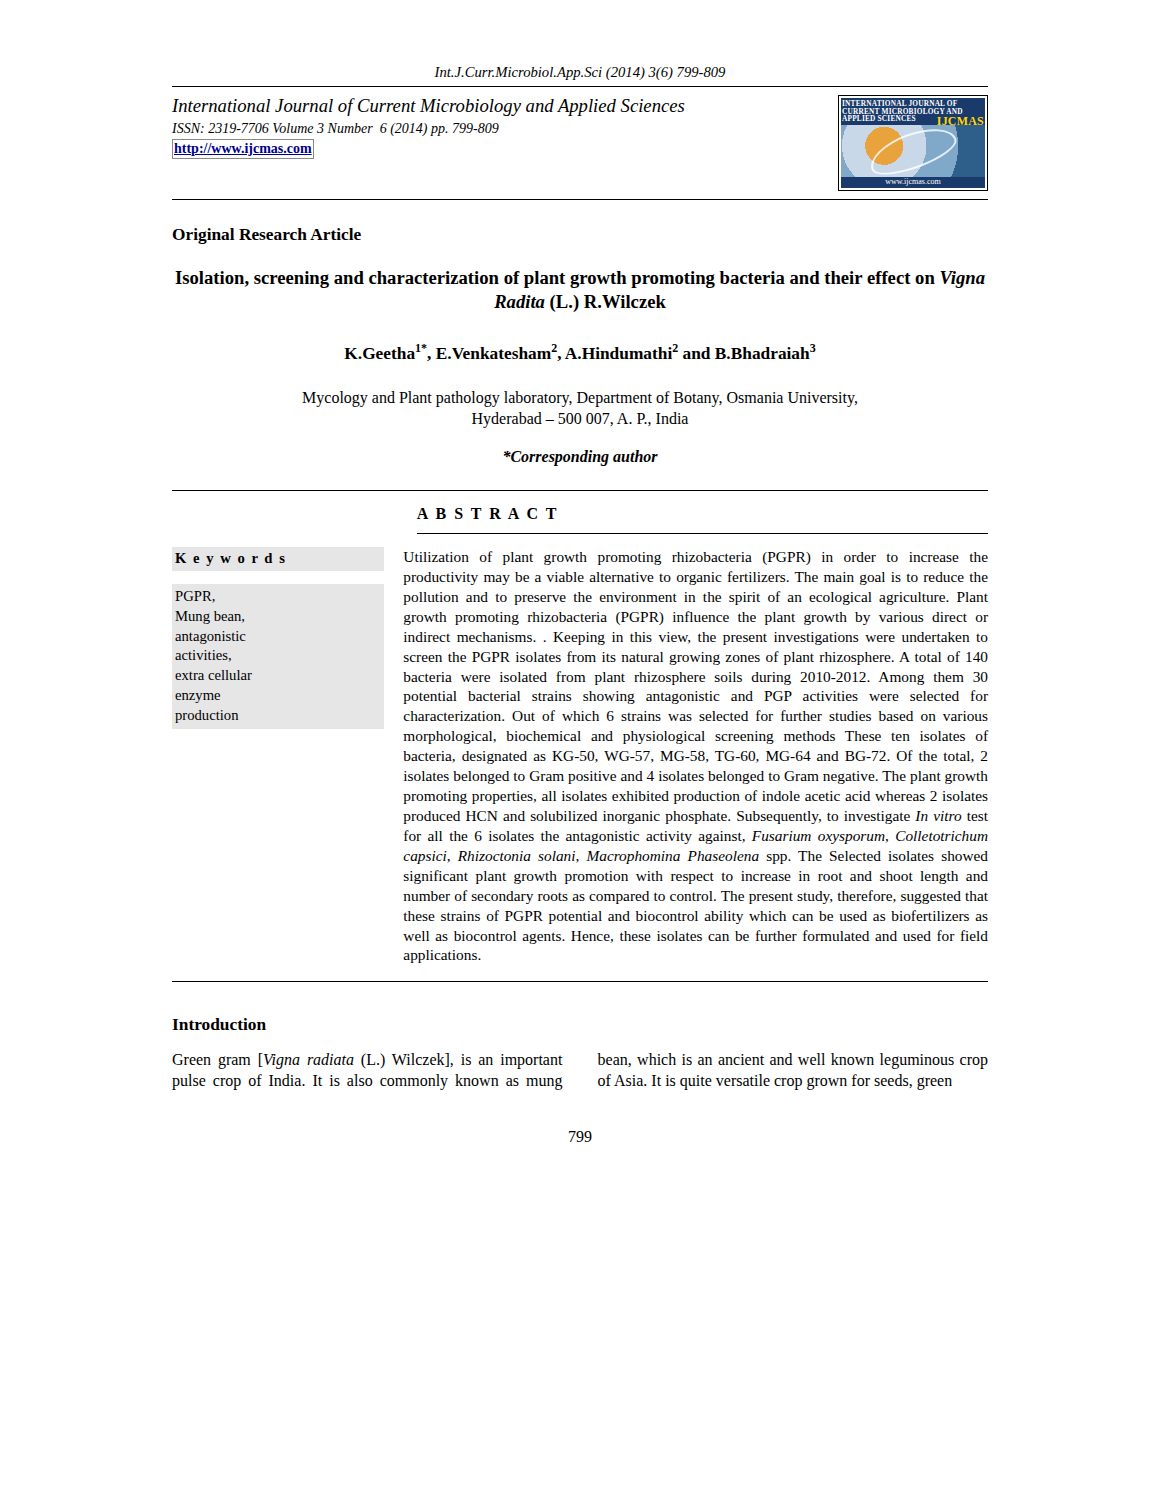Int.J.Curr.Microbiol.App.Sci (2014) 3(6) 799-809
International Journal of Current Microbiology and Applied Sciences
ISSN: 2319-7706 Volume 3 Number 6 (2014) pp. 799-809
http://www.ijcmas.com
INTERNATIONAL JOURNAL OF
CURRENT MICROBIOLOGY AND
APPLIED SCIENCESIJCMAS
www.ijcmas.com
Original Research Article
Isolation, screening and characterization of plant growth promoting bacteria and their effect on Vigna Radita (L.) R.Wilczek
K.Geetha1*, E.Venkatesham2, A.Hindumathi2 and B.Bhadraiah3
Mycology and Plant pathology laboratory, Department of Botany, Osmania University,
Hyderabad – 500 007, A. P., India
*Corresponding author
A B S T R A C T
K e y w o r d s PGPR,
Mung bean,
antagonistic
activities,
extra cellular
enzyme
production
Utilization of plant growth promoting rhizobacteria (PGPR) in order to increase the productivity may be a viable alternative to organic fertilizers. The main goal is to reduce the pollution and to preserve the environment in the spirit of an ecological agriculture. Plant growth promoting rhizobacteria (PGPR) influence the plant growth by various direct or indirect mechanisms. . Keeping in this view, the present investigations were undertaken to screen the PGPR isolates from its natural growing zones of plant rhizosphere. A total of 140 bacteria were isolated from plant rhizosphere soils during 2010-2012. Among them 30 potential bacterial strains showing antagonistic and PGP activities were selected for characterization. Out of which 6 strains was selected for further studies based on various morphological, biochemical and physiological screening methods These ten isolates of bacteria, designated as KG-50, WG-57, MG-58, TG-60, MG-64 and BG-72. Of the total, 2 isolates belonged to Gram positive and 4 isolates belonged to Gram negative. The plant growth promoting properties, all isolates exhibited production of indole acetic acid whereas 2 isolates produced HCN and solubilized inorganic phosphate. Subsequently, to investigate In vitro test for all the 6 isolates the antagonistic activity against, Fusarium oxysporum, Colletotrichum capsici, Rhizoctonia solani, Macrophomina Phaseolena spp. The Selected isolates showed significant plant growth promotion with respect to increase in root and shoot length and number of secondary roots as compared to control. The present study, therefore, suggested that these strains of PGPR potential and biocontrol ability which can be used as biofertilizers as well as biocontrol agents. Hence, these isolates can be further formulated and used for field applications.
Introduction
Green gram [Vigna radiata (L.) Wilczek], is an important pulse crop of India. It is also commonly known as mung bean, which is an ancient and well known leguminous crop of Asia. It is quite versatile crop grown for seeds, green
799